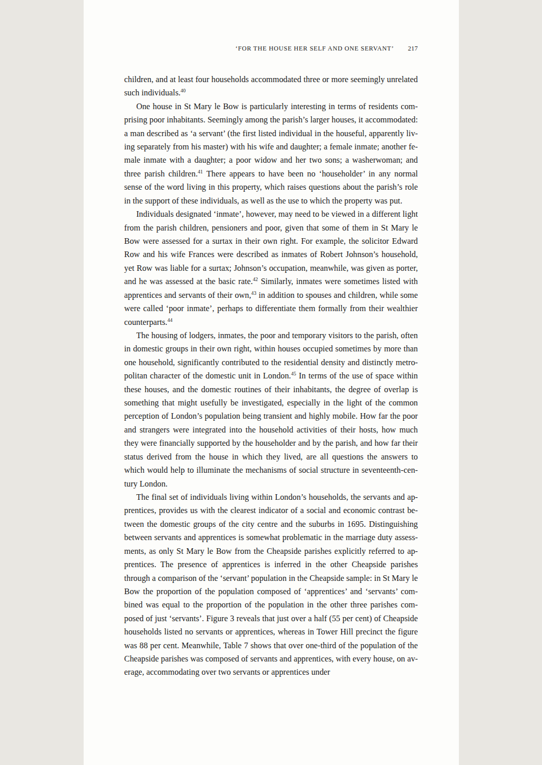‘FOR THE HOUSE HER SELF AND ONE SERVANT’ 217
children, and at least four households accommodated three or more seemingly unrelated such individuals.40
One house in St Mary le Bow is particularly interesting in terms of residents comprising poor inhabitants. Seemingly among the parish’s larger houses, it accommodated: a man described as ‘a servant’ (the first listed individual in the houseful, apparently living separately from his master) with his wife and daughter; a female inmate; another female inmate with a daughter; a poor widow and her two sons; a washerwoman; and three parish children.41 There appears to have been no ‘householder’ in any normal sense of the word living in this property, which raises questions about the parish’s role in the support of these individuals, as well as the use to which the property was put.
Individuals designated ‘inmate’, however, may need to be viewed in a different light from the parish children, pensioners and poor, given that some of them in St Mary le Bow were assessed for a surtax in their own right. For example, the solicitor Edward Row and his wife Frances were described as inmates of Robert Johnson’s household, yet Row was liable for a surtax; Johnson’s occupation, meanwhile, was given as porter, and he was assessed at the basic rate.42 Similarly, inmates were sometimes listed with apprentices and servants of their own,43 in addition to spouses and children, while some were called ‘poor inmate’, perhaps to differentiate them formally from their wealthier counterparts.44
The housing of lodgers, inmates, the poor and temporary visitors to the parish, often in domestic groups in their own right, within houses occupied sometimes by more than one household, significantly contributed to the residential density and distinctly metropolitan character of the domestic unit in London.45 In terms of the use of space within these houses, and the domestic routines of their inhabitants, the degree of overlap is something that might usefully be investigated, especially in the light of the common perception of London’s population being transient and highly mobile. How far the poor and strangers were integrated into the household activities of their hosts, how much they were financially supported by the householder and by the parish, and how far their status derived from the house in which they lived, are all questions the answers to which would help to illuminate the mechanisms of social structure in seventeenth-century London.
The final set of individuals living within London’s households, the servants and apprentices, provides us with the clearest indicator of a social and economic contrast between the domestic groups of the city centre and the suburbs in 1695. Distinguishing between servants and apprentices is somewhat problematic in the marriage duty assessments, as only St Mary le Bow from the Cheapside parishes explicitly referred to apprentices. The presence of apprentices is inferred in the other Cheapside parishes through a comparison of the ‘servant’ population in the Cheapside sample: in St Mary le Bow the proportion of the population composed of ‘apprentices’ and ‘servants’ combined was equal to the proportion of the population in the other three parishes composed of just ‘servants’. Figure 3 reveals that just over a half (55 per cent) of Cheapside households listed no servants or apprentices, whereas in Tower Hill precinct the figure was 88 per cent. Meanwhile, Table 7 shows that over one-third of the population of the Cheapside parishes was composed of servants and apprentices, with every house, on average, accommodating over two servants or apprentices under